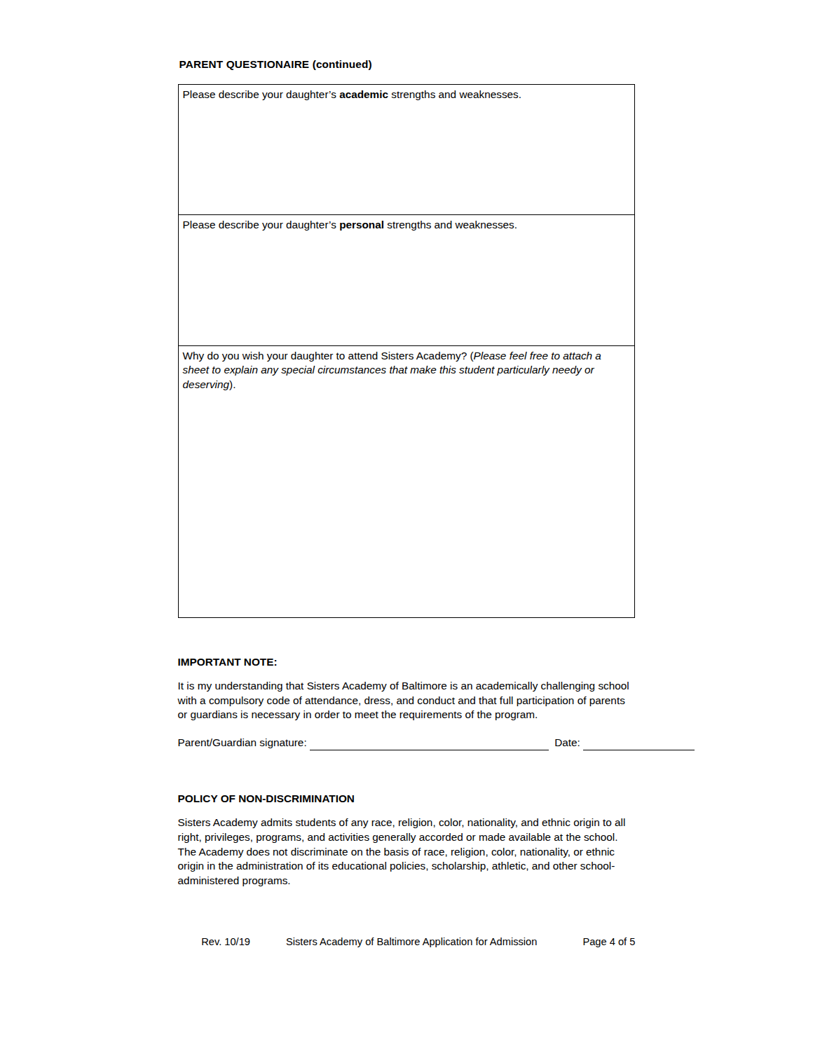PARENT QUESTIONAIRE (continued)
| Please describe your daughter’s academic strengths and weaknesses. |
| Please describe your daughter’s personal strengths and weaknesses. |
| Why do you wish your daughter to attend Sisters Academy? ( Please feel free to attach a sheet to explain any special circumstances that make this student particularly needy or deserving ). |
IMPORTANT NOTE:
It is my understanding that Sisters Academy of Baltimore is an academically challenging school with a compulsory code of attendance, dress, and conduct and that full participation of parents or guardians is necessary in order to meet the requirements of the program.
Parent/Guardian signature: Date:
POLICY OF NON-DISCRIMINATION
Sisters Academy admits students of any race, religion, color, nationality, and ethnic origin to all right, privileges, programs, and activities generally accorded or made available at the school. The Academy does not discriminate on the basis of race, religion, color, nationality, or ethnic origin in the administration of its educational policies, scholarship, athletic, and other school-administered programs.
Rev. 10/19
Sisters Academy of Baltimore Application for Admission
Page 4 of 5